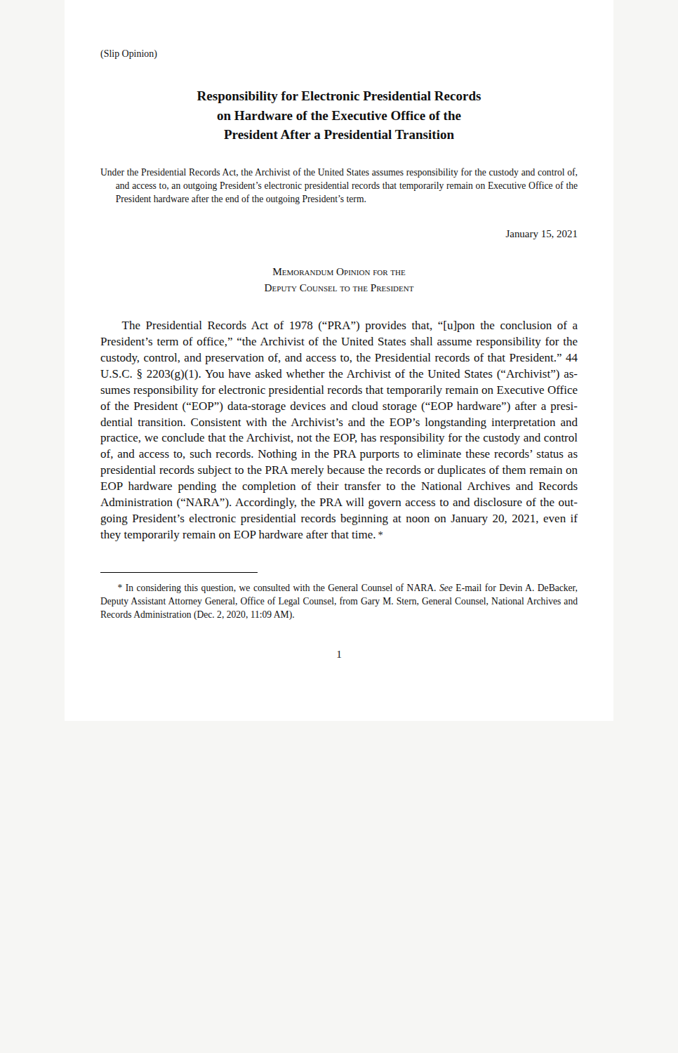(Slip Opinion)
Responsibility for Electronic Presidential Records
on Hardware of the Executive Office of the
President After a Presidential Transition
Under the Presidential Records Act, the Archivist of the United States assumes responsibility for the custody and control of, and access to, an outgoing President’s electronic presidential records that temporarily remain on Executive Office of the President hardware after the end of the outgoing President’s term.
January 15, 2021
Memorandum Opinion for the
Deputy Counsel to the President
The Presidential Records Act of 1978 (“PRA”) provides that, “[u]pon the conclusion of a President’s term of office,” “the Archivist of the United States shall assume responsibility for the custody, control, and preservation of, and access to, the Presidential records of that President.” 44 U.S.C. § 2203(g)(1). You have asked whether the Archivist of the United States (“Archivist”) assumes responsibility for electronic presidential records that temporarily remain on Executive Office of the President (“EOP”) data-storage devices and cloud storage (“EOP hardware”) after a presidential transition. Consistent with the Archivist’s and the EOP’s longstanding interpretation and practice, we conclude that the Archivist, not the EOP, has responsibility for the custody and control of, and access to, such records. Nothing in the PRA purports to eliminate these records’ status as presidential records subject to the PRA merely because the records or duplicates of them remain on EOP hardware pending the completion of their transfer to the National Archives and Records Administration (“NARA”). Accordingly, the PRA will govern access to and disclosure of the outgoing President’s electronic presidential records beginning at noon on January 20, 2021, even if they temporarily remain on EOP hardware after that time. *
* In considering this question, we consulted with the General Counsel of NARA. See E-mail for Devin A. DeBacker, Deputy Assistant Attorney General, Office of Legal Counsel, from Gary M. Stern, General Counsel, National Archives and Records Administration (Dec. 2, 2020, 11:09 AM).
1